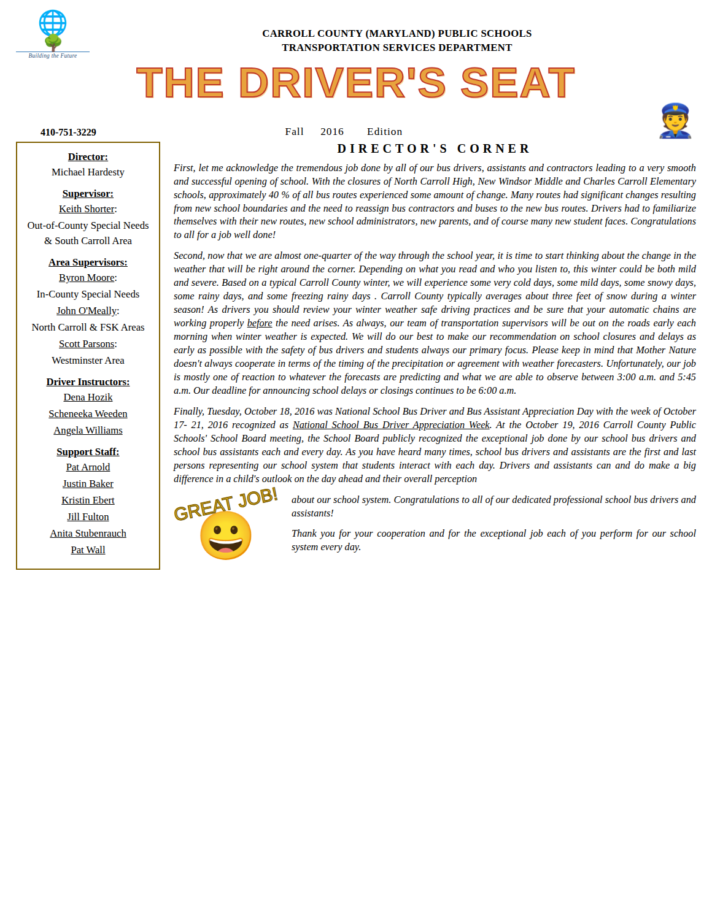🌐
🌳
Building the Future
CARROLL COUNTY (MARYLAND) PUBLIC SCHOOLS
TRANSPORTATION SERVICES DEPARTMENT
THE DRIVER'S SEAT
410-751-3229
Fall 2016 Edition
👮
Director:
Michael Hardesty
Supervisor:
Keith Shorter:
Out-of-County Special Needs & South Carroll Area
Area Supervisors:
Byron Moore:
In-County Special Needs
John O'Meally:
North Carroll & FSK Areas
Scott Parsons:
Westminster Area
Driver Instructors:
Dena Hozik
Scheneeka Weeden
Angela Williams
Support Staff:
Pat Arnold
Justin Baker
Kristin Ebert
Jill Fulton
Anita Stubenrauch
Pat Wall
DIRECTOR'S CORNER
First, let me acknowledge the tremendous job done by all of our bus drivers, assistants and contractors leading to a very smooth and successful opening of school. With the closures of North Carroll High, New Windsor Middle and Charles Carroll Elementary schools, approximately 40 % of all bus routes experienced some amount of change. Many routes had significant changes resulting from new school boundaries and the need to reassign bus contractors and buses to the new bus routes. Drivers had to familiarize themselves with their new routes, new school administrators, new parents, and of course many new student faces. Congratulations to all for a job well done!
Second, now that we are almost one-quarter of the way through the school year, it is time to start thinking about the change in the weather that will be right around the corner. Depending on what you read and who you listen to, this winter could be both mild and severe. Based on a typical Carroll County winter, we will experience some very cold days, some mild days, some snowy days, some rainy days, and some freezing rainy days . Carroll County typically averages about three feet of snow during a winter season! As drivers you should review your winter weather safe driving practices and be sure that your automatic chains are working properly before the need arises. As always, our team of transportation supervisors will be out on the roads early each morning when winter weather is expected. We will do our best to make our recommendation on school closures and delays as early as possible with the safety of bus drivers and students always our primary focus. Please keep in mind that Mother Nature doesn't always cooperate in terms of the timing of the precipitation or agreement with weather forecasters. Unfortunately, our job is mostly one of reaction to whatever the forecasts are predicting and what we are able to observe between 3:00 a.m. and 5:45 a.m. Our deadline for announcing school delays or closings continues to be 6:00 a.m.
Finally, Tuesday, October 18, 2016 was National School Bus Driver and Bus Assistant Appreciation Day with the week of October 17- 21, 2016 recognized as National School Bus Driver Appreciation Week. At the October 19, 2016 Carroll County Public Schools' School Board meeting, the School Board publicly recognized the exceptional job done by our school bus drivers and school bus assistants each and every day. As you have heard many times, school bus drivers and assistants are the first and last persons representing our school system that students interact with each day. Drivers and assistants can and do make a big difference in a child's outlook on the day ahead and their overall perception
GREAT JOB! 😀
about our school system. Congratulations to all of our dedicated professional school bus drivers and assistants!
Thank you for your cooperation and for the exceptional job each of you perform for our school system every day.